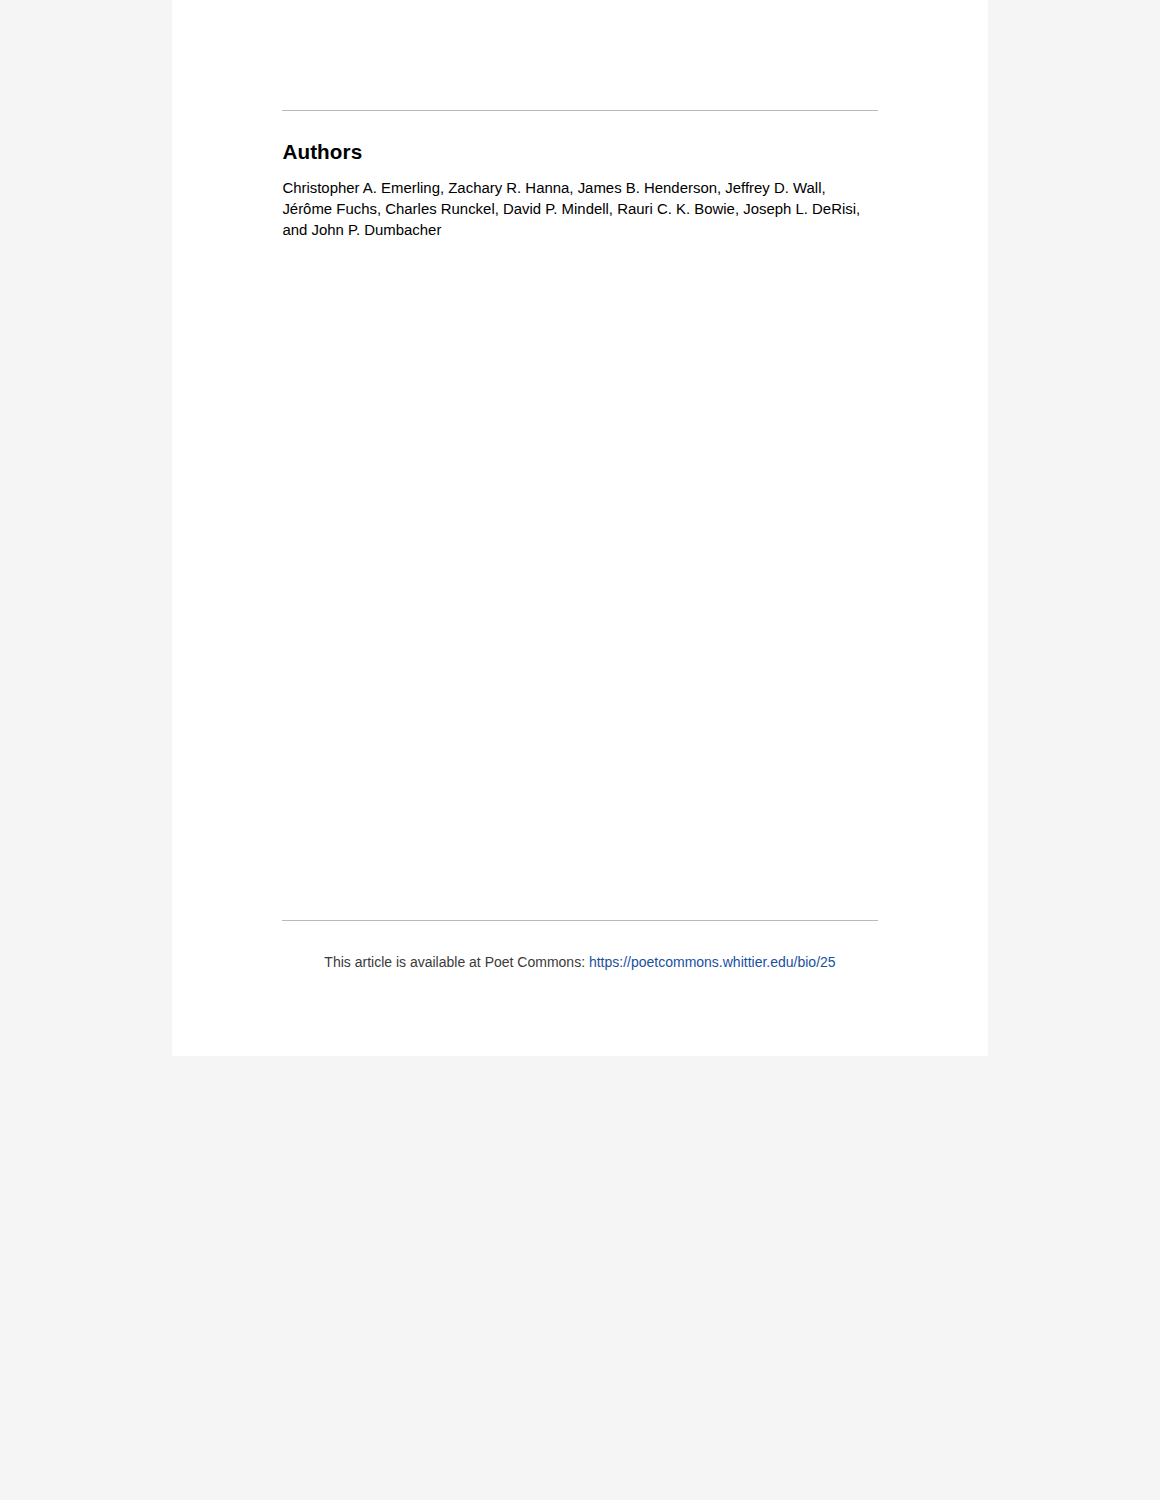Authors
Christopher A. Emerling, Zachary R. Hanna, James B. Henderson, Jeffrey D. Wall, Jérôme Fuchs, Charles Runckel, David P. Mindell, Rauri C. K. Bowie, Joseph L. DeRisi, and John P. Dumbacher
This article is available at Poet Commons: https://poetcommons.whittier.edu/bio/25